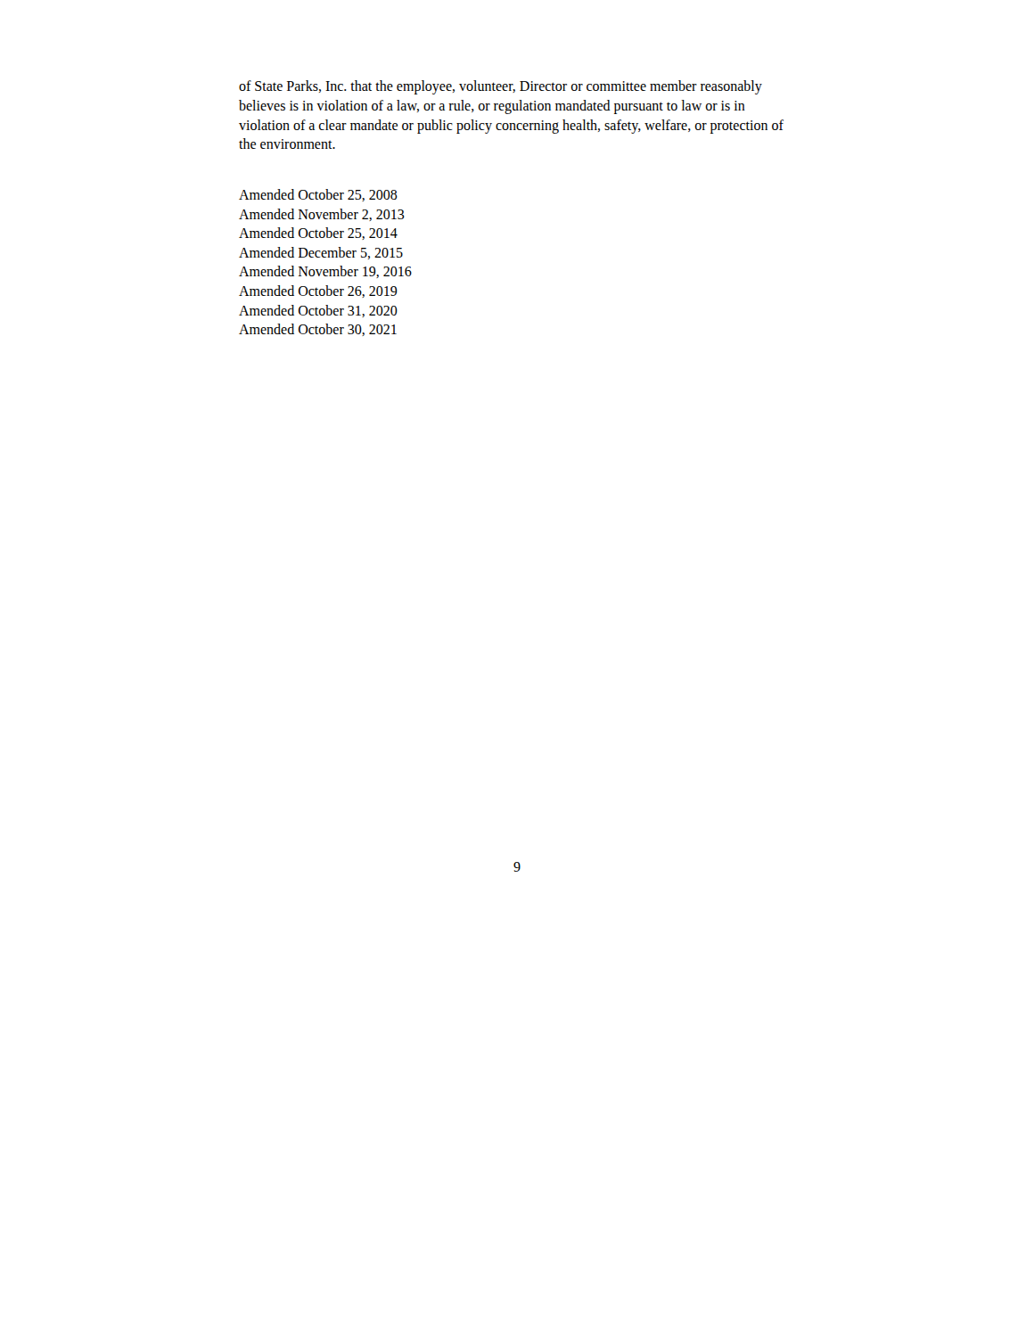of State Parks, Inc. that the employee, volunteer, Director or committee member reasonably believes is in violation of a law, or a rule, or regulation mandated pursuant to law or is in violation of a clear mandate or public policy concerning health, safety, welfare, or protection of the environment.
Amended October 25, 2008
Amended November 2, 2013
Amended October 25, 2014
Amended December 5, 2015
Amended November 19, 2016
Amended October 26, 2019
Amended October 31, 2020
Amended October 30, 2021
9